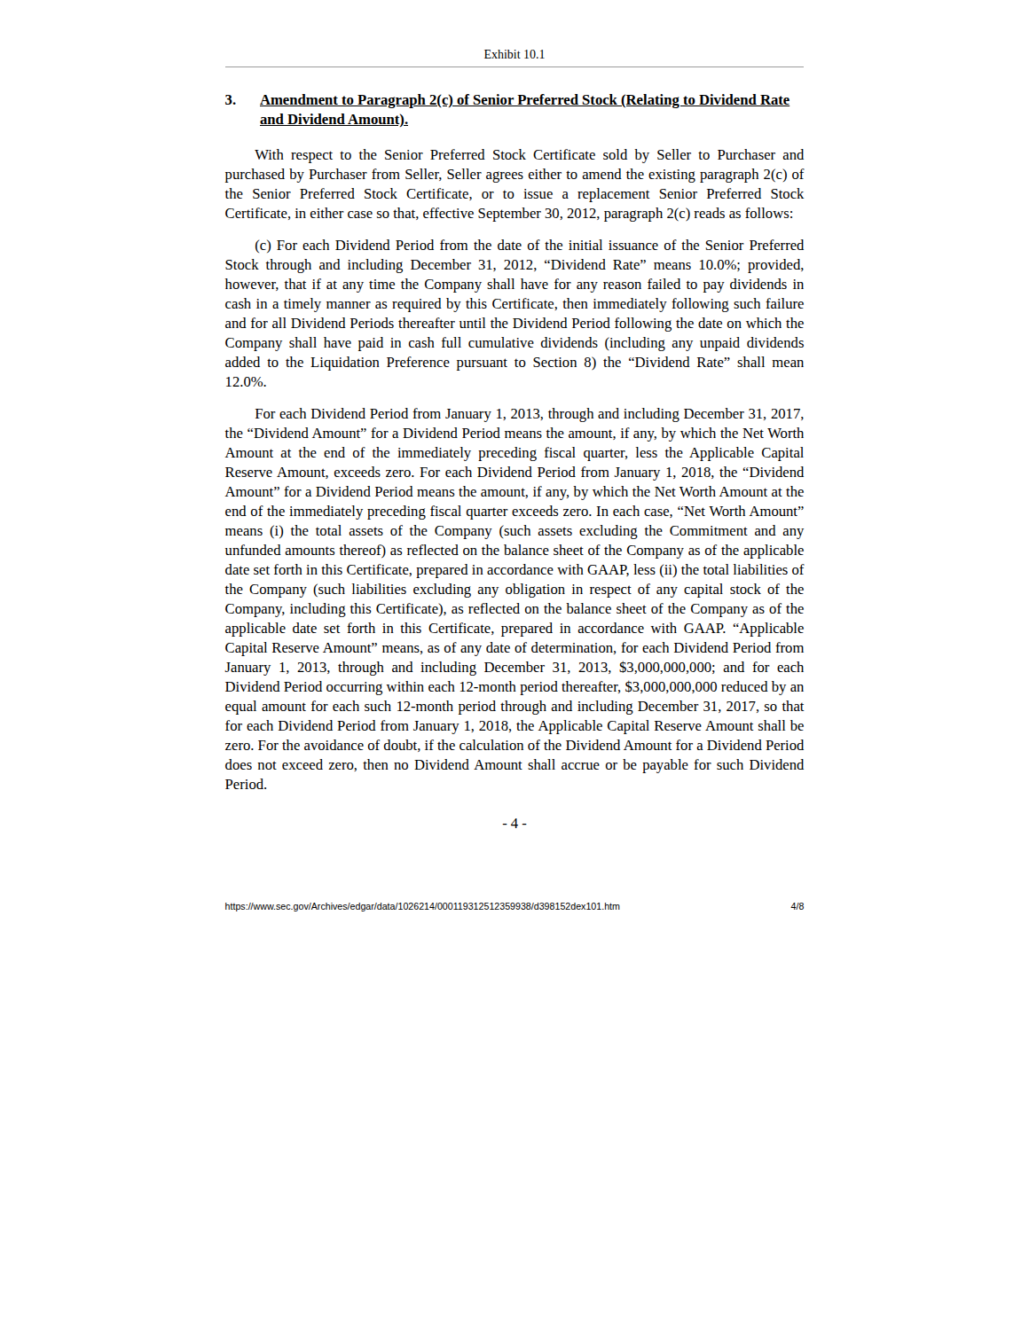Exhibit 10.1
3. Amendment to Paragraph 2(c) of Senior Preferred Stock (Relating to Dividend Rate and Dividend Amount).
With respect to the Senior Preferred Stock Certificate sold by Seller to Purchaser and purchased by Purchaser from Seller, Seller agrees either to amend the existing paragraph 2(c) of the Senior Preferred Stock Certificate, or to issue a replacement Senior Preferred Stock Certificate, in either case so that, effective September 30, 2012, paragraph 2(c) reads as follows:
(c) For each Dividend Period from the date of the initial issuance of the Senior Preferred Stock through and including December 31, 2012, “Dividend Rate” means 10.0%; provided, however, that if at any time the Company shall have for any reason failed to pay dividends in cash in a timely manner as required by this Certificate, then immediately following such failure and for all Dividend Periods thereafter until the Dividend Period following the date on which the Company shall have paid in cash full cumulative dividends (including any unpaid dividends added to the Liquidation Preference pursuant to Section 8) the “Dividend Rate” shall mean 12.0%.
For each Dividend Period from January 1, 2013, through and including December 31, 2017, the “Dividend Amount” for a Dividend Period means the amount, if any, by which the Net Worth Amount at the end of the immediately preceding fiscal quarter, less the Applicable Capital Reserve Amount, exceeds zero. For each Dividend Period from January 1, 2018, the “Dividend Amount” for a Dividend Period means the amount, if any, by which the Net Worth Amount at the end of the immediately preceding fiscal quarter exceeds zero. In each case, “Net Worth Amount” means (i) the total assets of the Company (such assets excluding the Commitment and any unfunded amounts thereof) as reflected on the balance sheet of the Company as of the applicable date set forth in this Certificate, prepared in accordance with GAAP, less (ii) the total liabilities of the Company (such liabilities excluding any obligation in respect of any capital stock of the Company, including this Certificate), as reflected on the balance sheet of the Company as of the applicable date set forth in this Certificate, prepared in accordance with GAAP. “Applicable Capital Reserve Amount” means, as of any date of determination, for each Dividend Period from January 1, 2013, through and including December 31, 2013, $3,000,000,000; and for each Dividend Period occurring within each 12-month period thereafter, $3,000,000,000 reduced by an equal amount for each such 12-month period through and including December 31, 2017, so that for each Dividend Period from January 1, 2018, the Applicable Capital Reserve Amount shall be zero. For the avoidance of doubt, if the calculation of the Dividend Amount for a Dividend Period does not exceed zero, then no Dividend Amount shall accrue or be payable for such Dividend Period.
- 4 -
https://www.sec.gov/Archives/edgar/data/1026214/000119312512359938/d398152dex101.htm 4/8